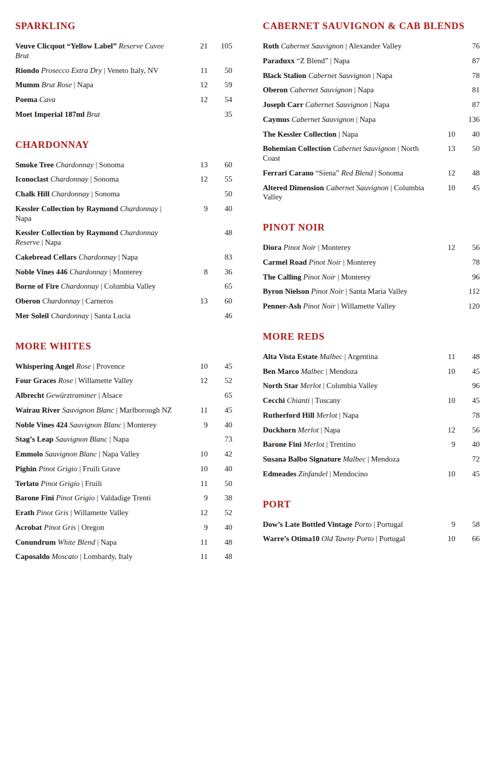Sparkling
| Veuve Clicqout “Yellow Label” Reserve Cuvee Brut | 21 | 105 |
| Riondo Prosecco Extra Dry / Veneto Italy, NV | 11 | 50 |
| Mumm Brut Rose / Napa | 12 | 59 |
| Poema Cava | 12 | 54 |
| Moet Imperial 187ml Brut | | 35 |
Chardonnay
| Smoke Tree Chardonnay / Sonoma | 13 | 60 |
| Iconoclast Chardonnay / Sonoma | 12 | 55 |
| Chalk Hill Chardonnay / Sonoma | | 50 |
| Kessler Collection by Raymond Chardonnay / Napa | 9 | 40 |
| Kessler Collection by Raymond Chardonnay Reserve / Napa | | 48 |
| Cakebread Cellars Chardonnay / Napa | | 83 |
| Noble Vines 446 Chardonnay / Monterey | 8 | 36 |
| Borne of Fire Chardonnay / Columbia Valley | | 65 |
| Oberon Chardonnay / Carneros | 13 | 60 |
| Mer Soleil Chardonnay / Santa Lucia | | 46 |
More Whites
| Whispering Angel Rose / Provence | 10 | 45 |
| Four Graces Rose / Willamette Valley | 12 | 52 |
| Albrecht Gewürztraminer / Alsace | | 65 |
| Wairau River Sauvignon Blanc / Marlborough NZ | 11 | 45 |
| Noble Vines 424 Sauvignon Blanc / Monterey | 9 | 40 |
| Stag’s Leap Sauvignon Blanc / Napa | | 73 |
| Emmolo Sauvignon Blanc / Napa Valley | 10 | 42 |
| Pighin Pinot Grigio / Fruili Grave | 10 | 40 |
| Terlato Pinot Grigio / Fruili | 11 | 50 |
| Barone Fini Pinot Grigio / Valdadige Trenti | 9 | 38 |
| Erath Pinot Gris / Willamette Valley | 12 | 52 |
| Acrobat Pinot Gris / Oregon | 9 | 40 |
| Conundrum White Blend / Napa | 11 | 48 |
| Caposaldo Moscato / Lombardy, Italy | 11 | 48 |
Cabernet Sauvignon & Cab Blends
| Roth Cabernet Sauvignon / Alexander Valley | | 76 |
| Paraduxx “Z Blend” / Napa | | 87 |
| Black Stalion Cabernet Sauvignon / Napa | | 78 |
| Oberon Cabernet Sauvignon / Napa | | 81 |
| Joseph Carr Cabernet Sauvignon / Napa | | 87 |
| Caymus Cabernet Sauvignon / Napa | | 136 |
| The Kessler Collection / Napa | 10 | 40 |
| Bohemian Collection Cabernet Sauvignon / North Coast | 13 | 50 |
| Ferrari Carano “Siena” Red Blend / Sonoma | 12 | 48 |
| Altered Dimension Cabernet Sauvignon / Columbia Valley | 10 | 45 |
Pinot Noir
| Diora Pinot Noir / Monterey | 12 | 56 |
| Carmel Road Pinot Noir / Monterey | | 78 |
| The Calling Pinot Noir / Monterey | | 96 |
| Byron Nielson Pinot Noir / Santa Maria Valley | | 112 |
| Penner-Ash Pinot Noir / Willamette Valley | | 120 |
More Reds
| Alta Vista Estate Malbec / Argentina | 11 | 48 |
| Ben Marco Malbec / Mendoza | 10 | 45 |
| North Star Merlot / Columbia Valley | | 96 |
| Cecchi Chianti / Tuscany | 10 | 45 |
| Rutherford Hill Merlot / Napa | | 78 |
| Duckhorn Merlot / Napa | 12 | 56 |
| Barone Fini Merlot / Trentino | 9 | 40 |
| Susana Balbo Signature Malbec / Mendoza | | 72 |
| Edmeades Zinfandel / Mendocino | 10 | 45 |
Port
| Dow’s Late Bottled Vintage Porto / Portugal | 9 | 58 |
| Warre’s Otima10 Old Tawny Porto / Portugal | 10 | 66 |